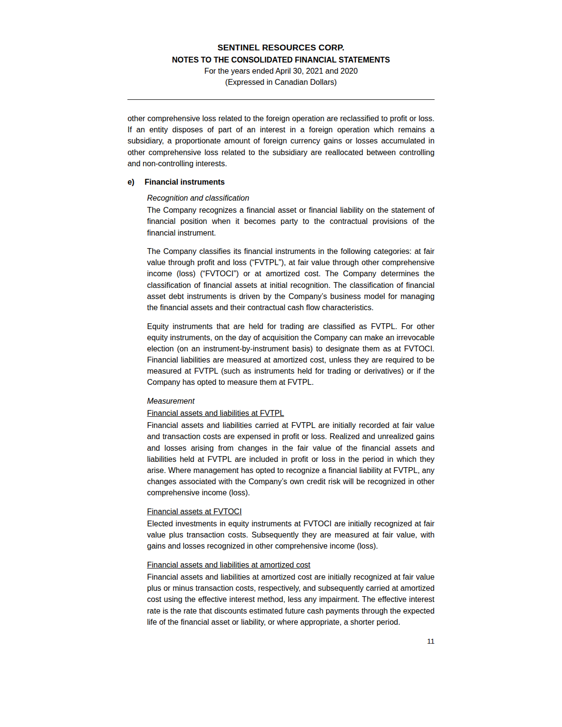SENTINEL RESOURCES CORP.
NOTES TO THE CONSOLIDATED FINANCIAL STATEMENTS
For the years ended April 30, 2021 and 2020
(Expressed in Canadian Dollars)
other comprehensive loss related to the foreign operation are reclassified to profit or loss. If an entity disposes of part of an interest in a foreign operation which remains a subsidiary, a proportionate amount of foreign currency gains or losses accumulated in other comprehensive loss related to the subsidiary are reallocated between controlling and non-controlling interests.
e) Financial instruments
Recognition and classification
The Company recognizes a financial asset or financial liability on the statement of financial position when it becomes party to the contractual provisions of the financial instrument.
The Company classifies its financial instruments in the following categories: at fair value through profit and loss (“FVTPL”), at fair value through other comprehensive income (loss) (“FVTOCI”) or at amortized cost. The Company determines the classification of financial assets at initial recognition. The classification of financial asset debt instruments is driven by the Company’s business model for managing the financial assets and their contractual cash flow characteristics.
Equity instruments that are held for trading are classified as FVTPL. For other equity instruments, on the day of acquisition the Company can make an irrevocable election (on an instrument-by-instrument basis) to designate them as at FVTOCI. Financial liabilities are measured at amortized cost, unless they are required to be measured at FVTPL (such as instruments held for trading or derivatives) or if the Company has opted to measure them at FVTPL.
Measurement
Financial assets and liabilities at FVTPL
Financial assets and liabilities carried at FVTPL are initially recorded at fair value and transaction costs are expensed in profit or loss. Realized and unrealized gains and losses arising from changes in the fair value of the financial assets and liabilities held at FVTPL are included in profit or loss in the period in which they arise. Where management has opted to recognize a financial liability at FVTPL, any changes associated with the Company’s own credit risk will be recognized in other comprehensive income (loss).
Financial assets at FVTOCI
Elected investments in equity instruments at FVTOCI are initially recognized at fair value plus transaction costs. Subsequently they are measured at fair value, with gains and losses recognized in other comprehensive income (loss).
Financial assets and liabilities at amortized cost
Financial assets and liabilities at amortized cost are initially recognized at fair value plus or minus transaction costs, respectively, and subsequently carried at amortized cost using the effective interest method, less any impairment. The effective interest rate is the rate that discounts estimated future cash payments through the expected life of the financial asset or liability, or where appropriate, a shorter period.
11